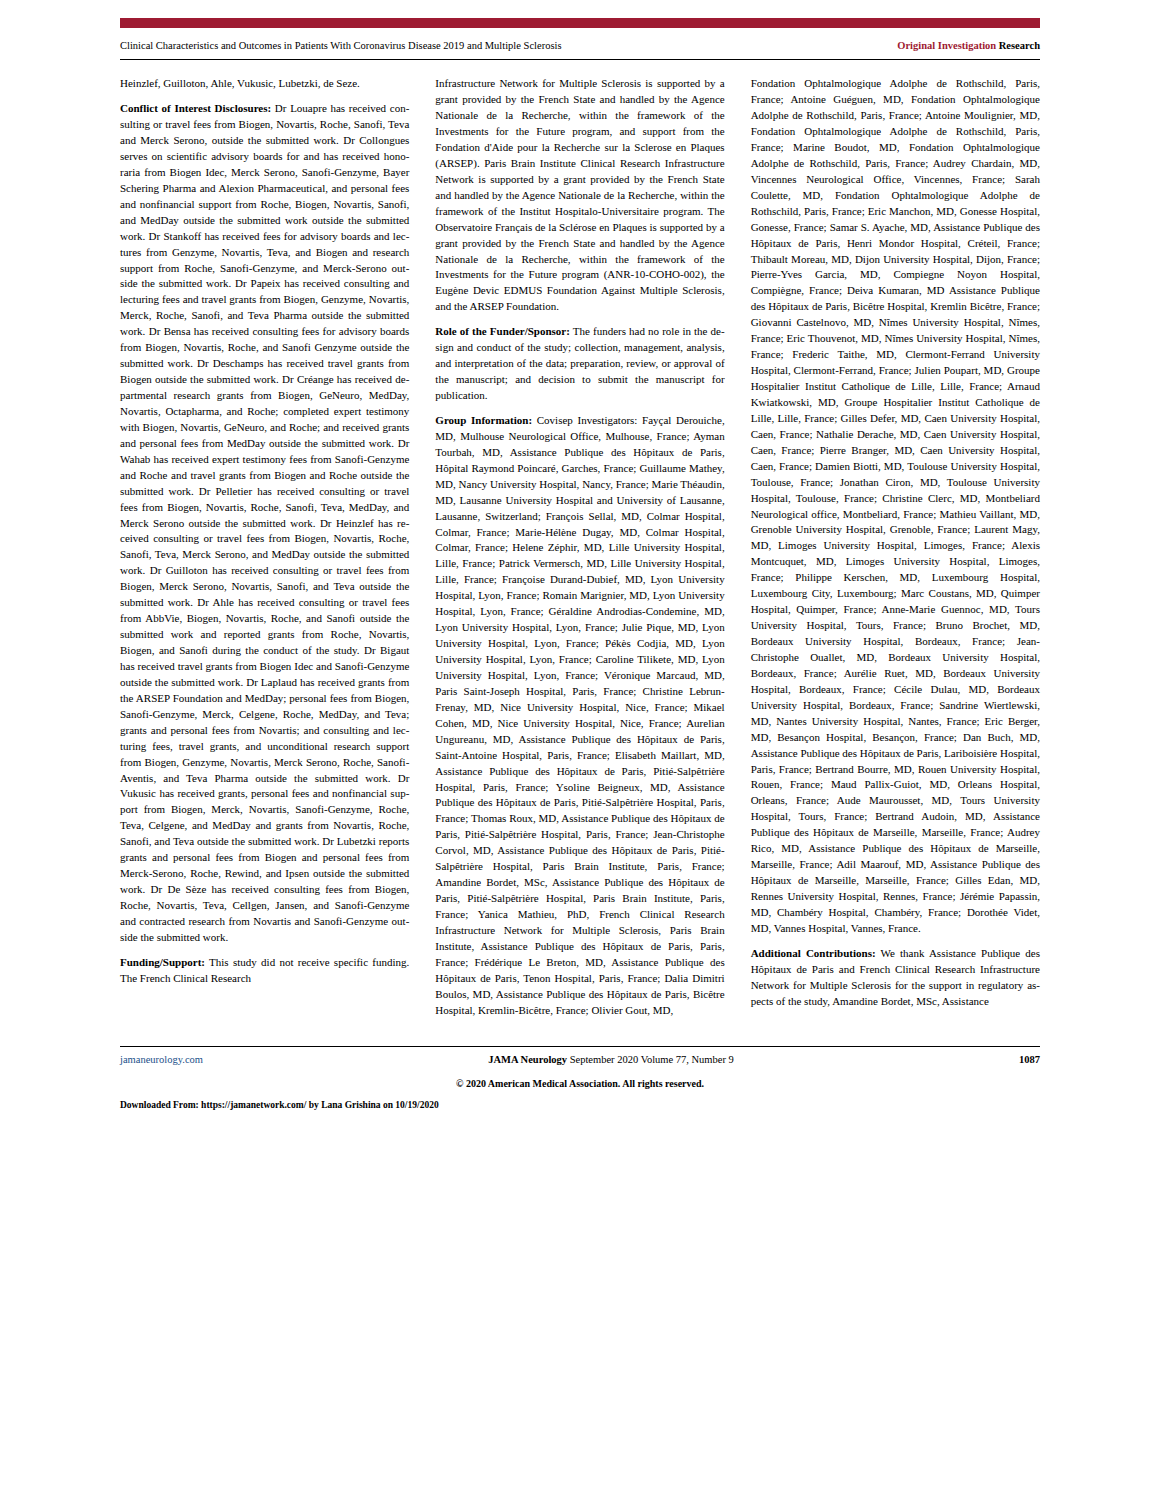Clinical Characteristics and Outcomes in Patients With Coronavirus Disease 2019 and Multiple Sclerosis
Original Investigation Research
Heinzlef, Guilloton, Ahle, Vukusic, Lubetzki, de Seze.
Conflict of Interest Disclosures: Dr Louapre has received consulting or travel fees from Biogen, Novartis, Roche, Sanofi, Teva and Merck Serono, outside the submitted work. Dr Collongues serves on scientific advisory boards for and has received honoraria from Biogen Idec, Merck Serono, Sanofi-Genzyme, Bayer Schering Pharma and Alexion Pharmaceutical, and personal fees and nonfinancial support from Roche, Biogen, Novartis, Sanofi, and MedDay outside the submitted work outside the submitted work. Dr Stankoff has received fees for advisory boards and lectures from Genzyme, Novartis, Teva, and Biogen and research support from Roche, Sanofi-Genzyme, and Merck-Serono outside the submitted work. Dr Papeix has received consulting and lecturing fees and travel grants from Biogen, Genzyme, Novartis, Merck, Roche, Sanofi, and Teva Pharma outside the submitted work. Dr Bensa has received consulting fees for advisory boards from Biogen, Novartis, Roche, and Sanofi Genzyme outside the submitted work. Dr Deschamps has received travel grants from Biogen outside the submitted work. Dr Créange has received departmental research grants from Biogen, GeNeuro, MedDay, Novartis, Octapharma, and Roche; completed expert testimony with Biogen, Novartis, GeNeuro, and Roche; and received grants and personal fees from MedDay outside the submitted work. Dr Wahab has received expert testimony fees from Sanofi-Genzyme and Roche and travel grants from Biogen and Roche outside the submitted work. Dr Pelletier has received consulting or travel fees from Biogen, Novartis, Roche, Sanofi, Teva, MedDay, and Merck Serono outside the submitted work. Dr Heinzlef has received consulting or travel fees from Biogen, Novartis, Roche, Sanofi, Teva, Merck Serono, and MedDay outside the submitted work. Dr Guilloton has received consulting or travel fees from Biogen, Merck Serono, Novartis, Sanofi, and Teva outside the submitted work. Dr Ahle has received consulting or travel fees from AbbVie, Biogen, Novartis, Roche, and Sanofi outside the submitted work and reported grants from Roche, Novartis, Biogen, and Sanofi during the conduct of the study. Dr Bigaut has received travel grants from Biogen Idec and Sanofi-Genzyme outside the submitted work. Dr Laplaud has received grants from the ARSEP Foundation and MedDay; personal fees from Biogen, Sanofi-Genzyme, Merck, Celgene, Roche, MedDay, and Teva; grants and personal fees from Novartis; and consulting and lecturing fees, travel grants, and unconditional research support from Biogen, Genzyme, Novartis, Merck Serono, Roche, Sanofi-Aventis, and Teva Pharma outside the submitted work. Dr Vukusic has received grants, personal fees and nonfinancial support from Biogen, Merck, Novartis, Sanofi-Genzyme, Roche, Teva, Celgene, and MedDay and grants from Novartis, Roche, Sanofi, and Teva outside the submitted work. Dr Lubetzki reports grants and personal fees from Biogen and personal fees from Merck-Serono, Roche, Rewind, and Ipsen outside the submitted work. Dr De Sèze has received consulting fees from Biogen, Roche, Novartis, Teva, Cellgen, Jansen, and Sanofi-Genzyme and contracted research from Novartis and Sanofi-Genzyme outside the submitted work.
Funding/Support: This study did not receive specific funding. The French Clinical Research
Infrastructure Network for Multiple Sclerosis is supported by a grant provided by the French State and handled by the Agence Nationale de la Recherche, within the framework of the Investments for the Future program, and support from the Fondation d'Aide pour la Recherche sur la Sclerose en Plaques (ARSEP). Paris Brain Institute Clinical Research Infrastructure Network is supported by a grant provided by the French State and handled by the Agence Nationale de la Recherche, within the framework of the Institut Hospitalo-Universitaire program. The Observatoire Français de la Sclérose en Plaques is supported by a grant provided by the French State and handled by the Agence Nationale de la Recherche, within the framework of the Investments for the Future program (ANR-10-COHO-002), the Eugène Devic EDMUS Foundation Against Multiple Sclerosis, and the ARSEP Foundation.
Role of the Funder/Sponsor: The funders had no role in the design and conduct of the study; collection, management, analysis, and interpretation of the data; preparation, review, or approval of the manuscript; and decision to submit the manuscript for publication.
Group Information: Covisep Investigators: Fayçal Derouiche, MD, Mulhouse Neurological Office, Mulhouse, France; Ayman Tourbah, MD, Assistance Publique des Hôpitaux de Paris, Hôpital Raymond Poincaré, Garches, France; Guillaume Mathey, MD, Nancy University Hospital, Nancy, France; Marie Théaudin, MD, Lausanne University Hospital and University of Lausanne, Lausanne, Switzerland; François Sellal, MD, Colmar Hospital, Colmar, France; Marie-Hélène Dugay, MD, Colmar Hospital, Colmar, France; Helene Zéphir, MD, Lille University Hospital, Lille, France; Patrick Vermersch, MD, Lille University Hospital, Lille, France; Françoise Durand-Dubief, MD, Lyon University Hospital, Lyon, France; Romain Marignier, MD, Lyon University Hospital, Lyon, France; Géraldine Androdias-Condemine, MD, Lyon University Hospital, Lyon, France; Julie Pique, MD, Lyon University Hospital, Lyon, France; Pékès Codjia, MD, Lyon University Hospital, Lyon, France; Caroline Tilikete, MD, Lyon University Hospital, Lyon, France; Véronique Marcaud, MD, Paris Saint-Joseph Hospital, Paris, France; Christine Lebrun-Frenay, MD, Nice University Hospital, Nice, France; Mikael Cohen, MD, Nice University Hospital, Nice, France; Aurelian Ungureanu, MD, Assistance Publique des Hôpitaux de Paris, Saint-Antoine Hospital, Paris, France; Elisabeth Maillart, MD, Assistance Publique des Hôpitaux de Paris, Pitié-Salpêtrière Hospital, Paris, France; Ysoline Beigneux, MD, Assistance Publique des Hôpitaux de Paris, Pitié-Salpêtrière Hospital, Paris, France; Thomas Roux, MD, Assistance Publique des Hôpitaux de Paris, Pitié-Salpêtrière Hospital, Paris, France; Jean-Christophe Corvol, MD, Assistance Publique des Hôpitaux de Paris, Pitié-Salpêtrière Hospital, Paris Brain Institute, Paris, France; Amandine Bordet, MSc, Assistance Publique des Hôpitaux de Paris, Pitié-Salpêtrière Hospital, Paris Brain Institute, Paris, France; Yanica Mathieu, PhD, French Clinical Research Infrastructure Network for Multiple Sclerosis, Paris Brain Institute, Assistance Publique des Hôpitaux de Paris, Paris, France; Frédérique Le Breton, MD, Assistance Publique des Hôpitaux de Paris, Tenon Hospital, Paris, France; Dalia Dimitri Boulos, MD, Assistance Publique des Hôpitaux de Paris, Bicêtre Hospital, Kremlin-Bicêtre, France; Olivier Gout, MD,
Fondation Ophtalmologique Adolphe de Rothschild, Paris, France; Antoine Guéguen, MD, Fondation Ophtalmologique Adolphe de Rothschild, Paris, France; Antoine Moulignier, MD, Fondation Ophtalmologique Adolphe de Rothschild, Paris, France; Marine Boudot, MD, Fondation Ophtalmologique Adolphe de Rothschild, Paris, France; Audrey Chardain, MD, Vincennes Neurological Office, Vincennes, France; Sarah Coulette, MD, Fondation Ophtalmologique Adolphe de Rothschild, Paris, France; Eric Manchon, MD, Gonesse Hospital, Gonesse, France; Samar S. Ayache, MD, Assistance Publique des Hôpitaux de Paris, Henri Mondor Hospital, Créteil, France; Thibault Moreau, MD, Dijon University Hospital, Dijon, France; Pierre-Yves Garcia, MD, Compiegne Noyon Hospital, Compiègne, France; Deiva Kumaran, MD Assistance Publique des Hôpitaux de Paris, Bicêtre Hospital, Kremlin Bicêtre, France; Giovanni Castelnovo, MD, Nîmes University Hospital, Nîmes, France; Eric Thouvenot, MD, Nîmes University Hospital, Nîmes, France; Frederic Taithe, MD, Clermont-Ferrand University Hospital, Clermont-Ferrand, France; Julien Poupart, MD, Groupe Hospitalier Institut Catholique de Lille, Lille, France; Arnaud Kwiatkowski, MD, Groupe Hospitalier Institut Catholique de Lille, Lille, France; Gilles Defer, MD, Caen University Hospital, Caen, France; Nathalie Derache, MD, Caen University Hospital, Caen, France; Pierre Branger, MD, Caen University Hospital, Caen, France; Damien Biotti, MD, Toulouse University Hospital, Toulouse, France; Jonathan Ciron, MD, Toulouse University Hospital, Toulouse, France; Christine Clerc, MD, Montbeliard Neurological office, Montbeliard, France; Mathieu Vaillant, MD, Grenoble University Hospital, Grenoble, France; Laurent Magy, MD, Limoges University Hospital, Limoges, France; Alexis Montcuquet, MD, Limoges University Hospital, Limoges, France; Philippe Kerschen, MD, Luxembourg Hospital, Luxembourg City, Luxembourg; Marc Coustans, MD, Quimper Hospital, Quimper, France; Anne-Marie Guennoc, MD, Tours University Hospital, Tours, France; Bruno Brochet, MD, Bordeaux University Hospital, Bordeaux, France; Jean-Christophe Ouallet, MD, Bordeaux University Hospital, Bordeaux, France; Aurélie Ruet, MD, Bordeaux University Hospital, Bordeaux, France; Cécile Dulau, MD, Bordeaux University Hospital, Bordeaux, France; Sandrine Wiertlewski, MD, Nantes University Hospital, Nantes, France; Eric Berger, MD, Besançon Hospital, Besançon, France; Dan Buch, MD, Assistance Publique des Hôpitaux de Paris, Lariboisière Hospital, Paris, France; Bertrand Bourre, MD, Rouen University Hospital, Rouen, France; Maud Pallix-Guiot, MD, Orleans Hospital, Orleans, France; Aude Maurousset, MD, Tours University Hospital, Tours, France; Bertrand Audoin, MD, Assistance Publique des Hôpitaux de Marseille, Marseille, France; Audrey Rico, MD, Assistance Publique des Hôpitaux de Marseille, Marseille, France; Adil Maarouf, MD, Assistance Publique des Hôpitaux de Marseille, Marseille, France; Gilles Edan, MD, Rennes University Hospital, Rennes, France; Jérémie Papassin, MD, Chambéry Hospital, Chambéry, France; Dorothée Videt, MD, Vannes Hospital, Vannes, France.
Additional Contributions: We thank Assistance Publique des Hôpitaux de Paris and French Clinical Research Infrastructure Network for Multiple Sclerosis for the support in regulatory aspects of the study, Amandine Bordet, MSc, Assistance
jamaneurology.com
JAMA Neurology September 2020 Volume 77, Number 9
1087
© 2020 American Medical Association. All rights reserved.
Downloaded From: https://jamanetwork.com/ by Lana Grishina on 10/19/2020